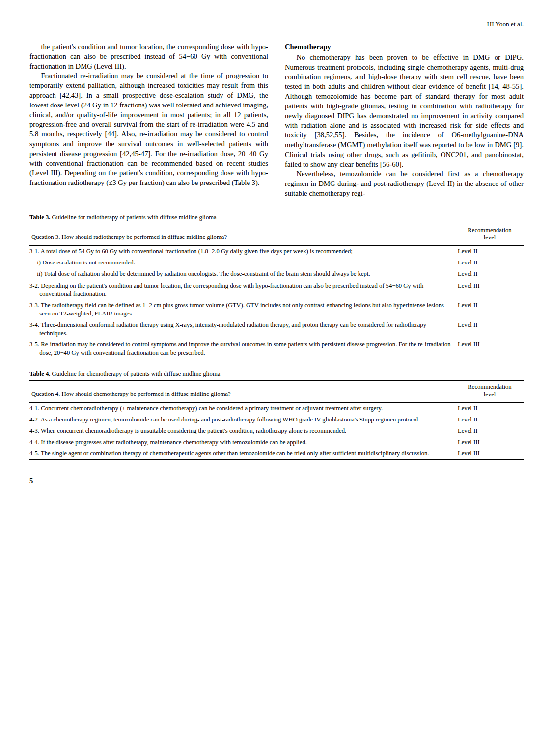HI Yoon et al.
the patient's condition and tumor location, the corresponding dose with hypo-fractionation can also be prescribed instead of 54−60 Gy with conventional fractionation in DMG (Level III).
Fractionated re-irradiation may be considered at the time of progression to temporarily extend palliation, although increased toxicities may result from this approach [42,43]. In a small prospective dose-escalation study of DMG, the lowest dose level (24 Gy in 12 fractions) was well tolerated and achieved imaging, clinical, and/or quality-of-life improvement in most patients; in all 12 patients, progression-free and overall survival from the start of re-irradiation were 4.5 and 5.8 months, respectively [44]. Also, re-irradiation may be considered to control symptoms and improve the survival outcomes in well-selected patients with persistent disease progression [42,45-47]. For the re-irradiation dose, 20−40 Gy with conventional fractionation can be recommended based on recent studies (Level III). Depending on the patient's condition, corresponding dose with hypo-fractionation radiotherapy (≤3 Gy per fraction) can also be prescribed (Table 3).
Chemotherapy
No chemotherapy has been proven to be effective in DMG or DIPG. Numerous treatment protocols, including single chemotherapy agents, multi-drug combination regimens, and high-dose therapy with stem cell rescue, have been tested in both adults and children without clear evidence of benefit [14, 48-55]. Although temozolomide has become part of standard therapy for most adult patients with high-grade gliomas, testing in combination with radiotherapy for newly diagnosed DIPG has demonstrated no improvement in activity compared with radiation alone and is associated with increased risk for side effects and toxicity [38,52,55]. Besides, the incidence of O6-methylguanine-DNA methyltransferase (MGMT) methylation itself was reported to be low in DMG [9]. Clinical trials using other drugs, such as gefitinib, ONC201, and panobinostat, failed to show any clear benefits [56-60].
Nevertheless, temozolomide can be considered first as a chemotherapy regimen in DMG during- and post-radiotherapy (Level II) in the absence of other suitable chemotherapy regi-
Table 3. Guideline for radiotherapy of patients with diffuse midline glioma
| Question 3. How should radiotherapy be performed in diffuse midline glioma? | Recommendation level |
| --- | --- |
| 3-1. A total dose of 54 Gy to 60 Gy with conventional fractionation (1.8−2.0 Gy daily given five days per week) is recommended; | Level II |
| i) Dose escalation is not recommended. | Level II |
| ii) Total dose of radiation should be determined by radiation oncologists. The dose-constraint of the brain stem should always be kept. | Level II |
| 3-2. Depending on the patient's condition and tumor location, the corresponding dose with hypo-fractionation can also be prescribed instead of 54−60 Gy with conventional fractionation. | Level III |
| 3-3. The radiotherapy field can be defined as 1−2 cm plus gross tumor volume (GTV). GTV includes not only contrast-enhancing lesions but also hyperintense lesions seen on T2-weighted, FLAIR images. | Level II |
| 3-4. Three-dimensional conformal radiation therapy using X-rays, intensity-modulated radiation therapy, and proton therapy can be considered for radiotherapy techniques. | Level II |
| 3-5. Re-irradiation may be considered to control symptoms and improve the survival outcomes in some patients with persistent disease progression. For the re-irradiation dose, 20−40 Gy with conventional fractionation can be prescribed. | Level III |
Table 4. Guideline for chemotherapy of patients with diffuse midline glioma
| Question 4. How should chemotherapy be performed in diffuse midline glioma? | Recommendation level |
| --- | --- |
| 4-1. Concurrent chemoradiotherapy (± maintenance chemotherapy) can be considered a primary treatment or adjuvant treatment after surgery. | Level II |
| 4-2. As a chemotherapy regimen, temozolomide can be used during- and post-radiotherapy following WHO grade IV glioblastoma's Stupp regimen protocol. | Level II |
| 4-3. When concurrent chemoradiotherapy is unsuitable considering the patient's condition, radiotherapy alone is recommended. | Level II |
| 4-4. If the disease progresses after radiotherapy, maintenance chemotherapy with temozolomide can be applied. | Level III |
| 4-5. The single agent or combination therapy of chemotherapeutic agents other than temozolomide can be tried only after sufficient multidisciplinary discussion. | Level III |
5